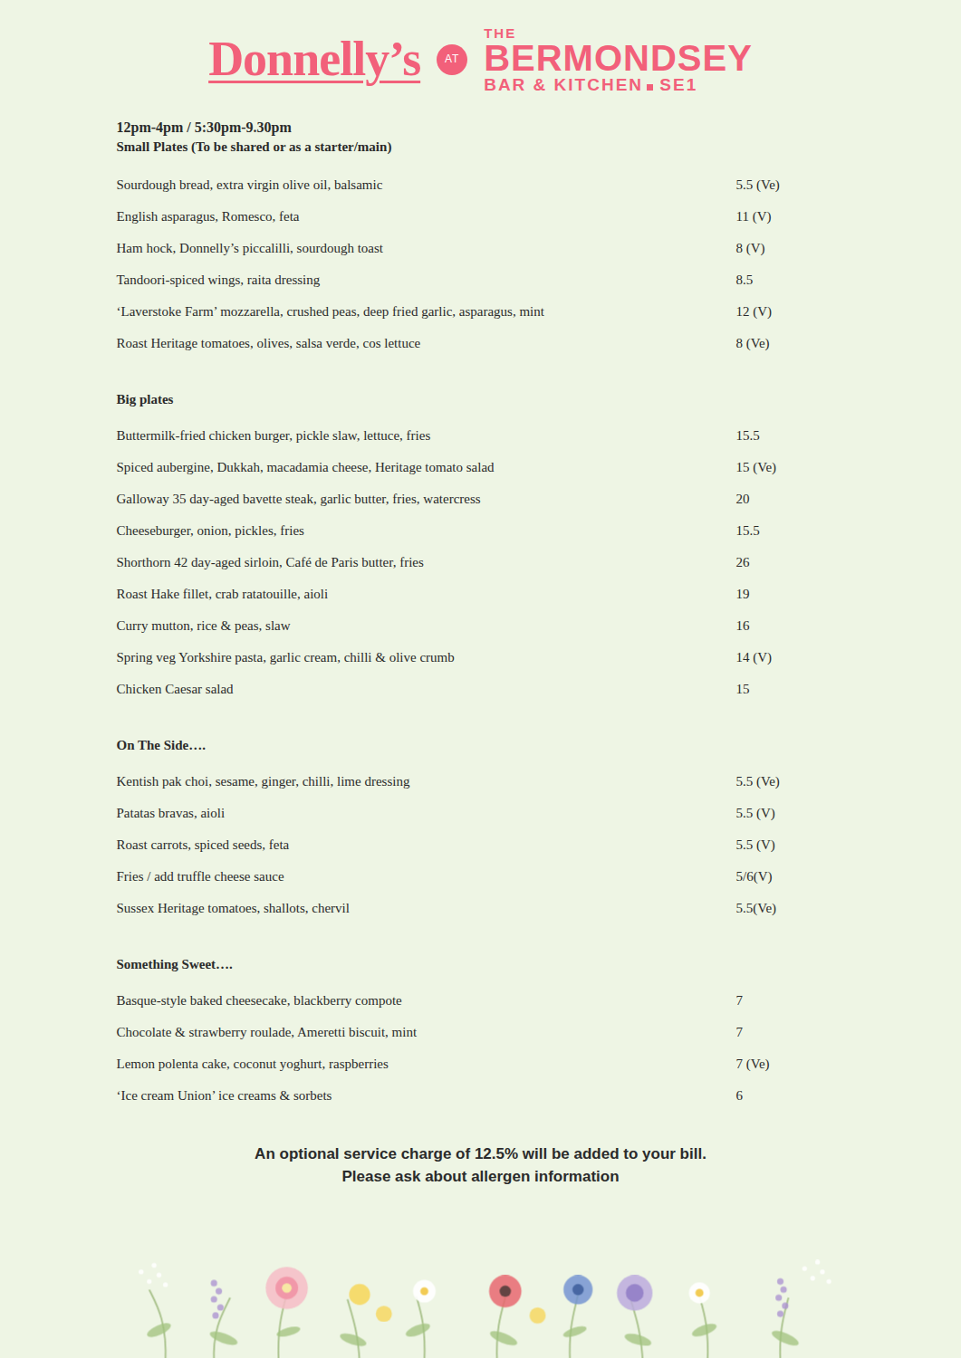Donnelly’s
at
THE BERMONDSEY BAR & KITCHEN SE1
12pm-4pm / 5:30pm-9.30pm
Small Plates (To be shared or as a starter/main)
Sourdough bread, extra virgin olive oil, balsamic 5.5 (Ve)
English asparagus, Romesco, feta 11 (V)
Ham hock, Donnelly’s piccalilli, sourdough toast 8 (V)
Tandoori-spiced wings, raita dressing 8.5
‘Laverstoke Farm’ mozzarella, crushed peas, deep fried garlic, asparagus, mint 12 (V)
Roast Heritage tomatoes, olives, salsa verde, cos lettuce 8 (Ve)
Big plates
Buttermilk-fried chicken burger, pickle slaw, lettuce, fries 15.5
Spiced aubergine, Dukkah, macadamia cheese, Heritage tomato salad 15 (Ve)
Galloway 35 day-aged bavette steak, garlic butter, fries, watercress 20
Cheeseburger, onion, pickles, fries 15.5
Shorthorn 42 day-aged sirloin, Café de Paris butter, fries 26
Roast Hake fillet, crab ratatouille, aioli 19
Curry mutton, rice & peas, slaw 16
Spring veg Yorkshire pasta, garlic cream, chilli & olive crumb 14 (V)
Chicken Caesar salad 15
On The Side….
Kentish pak choi, sesame, ginger, chilli, lime dressing 5.5 (Ve)
Patatas bravas, aioli 5.5 (V)
Roast carrots, spiced seeds, feta 5.5 (V)
Fries / add truffle cheese sauce 5/6(V)
Sussex Heritage tomatoes, shallots, chervil 5.5(Ve)
Something Sweet….
Basque-style baked cheesecake, blackberry compote 7
Chocolate & strawberry roulade, Ameretti biscuit, mint 7
Lemon polenta cake, coconut yoghurt, raspberries 7 (Ve)
‘Ice cream Union’ ice creams & sorbets 6
An optional service charge of 12.5% will be added to your bill.
Please ask about allergen information